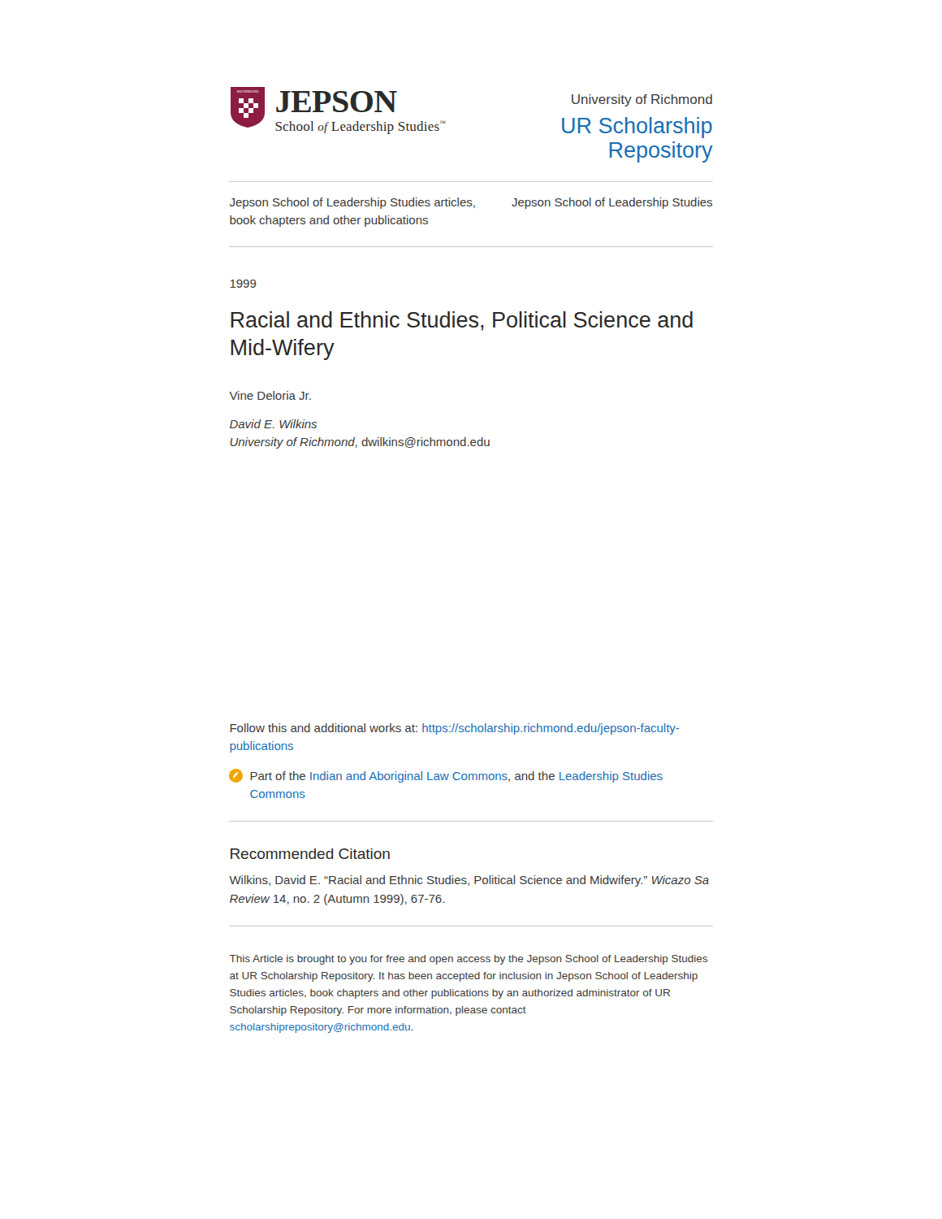RICHMOND
JEPSON School of Leadership Studies™
University of Richmond
UR Scholarship Repository
Jepson School of Leadership Studies articles, book chapters and other publications
Jepson School of Leadership Studies
1999
Racial and Ethnic Studies, Political Science and Mid-Wifery
Vine Deloria Jr.
David E. Wilkins
University of Richmond, dwilkins@richmond.edu
Follow this and additional works at: https://scholarship.richmond.edu/jepson-faculty-publications
Part of the Indian and Aboriginal Law Commons, and the Leadership Studies Commons
Recommended Citation
Wilkins, David E. “Racial and Ethnic Studies, Political Science and Midwifery.” Wicazo Sa Review 14, no. 2 (Autumn 1999), 67-76.
This Article is brought to you for free and open access by the Jepson School of Leadership Studies at UR Scholarship Repository. It has been accepted for inclusion in Jepson School of Leadership Studies articles, book chapters and other publications by an authorized administrator of UR Scholarship Repository. For more information, please contact scholarshiprepository@richmond.edu.